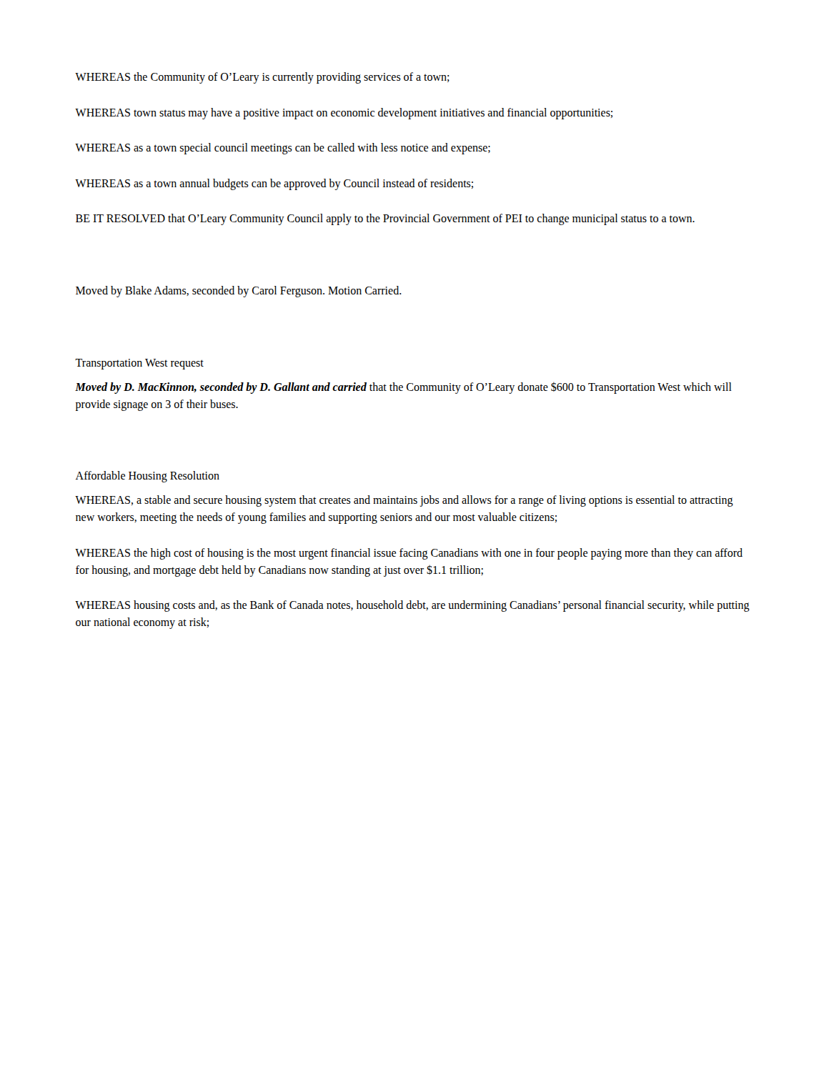WHEREAS the Community of O’Leary is currently providing services of a town;
WHEREAS town status may have a positive impact on economic development initiatives and financial opportunities;
WHEREAS as a town special council meetings can be called with less notice and expense;
WHEREAS as a town annual budgets can be approved by Council instead of residents;
BE IT RESOLVED that O’Leary Community Council apply to the Provincial Government of PEI to change municipal status to a town.
Moved by Blake Adams, seconded by Carol Ferguson. Motion Carried.
Transportation West request
Moved by D. MacKinnon, seconded by D. Gallant and carried that the Community of O’Leary donate $600 to Transportation West which will provide signage on 3 of their buses.
Affordable Housing Resolution
WHEREAS, a stable and secure housing system that creates and maintains jobs and allows for a range of living options is essential to attracting new workers, meeting the needs of young families and supporting seniors and our most valuable citizens;
WHEREAS the high cost of housing is the most urgent financial issue facing Canadians with one in four people paying more than they can afford for housing, and mortgage debt held by Canadians now standing at just over $1.1 trillion;
WHEREAS housing costs and, as the Bank of Canada notes, household debt, are undermining Canadians’ personal financial security, while putting our national economy at risk;